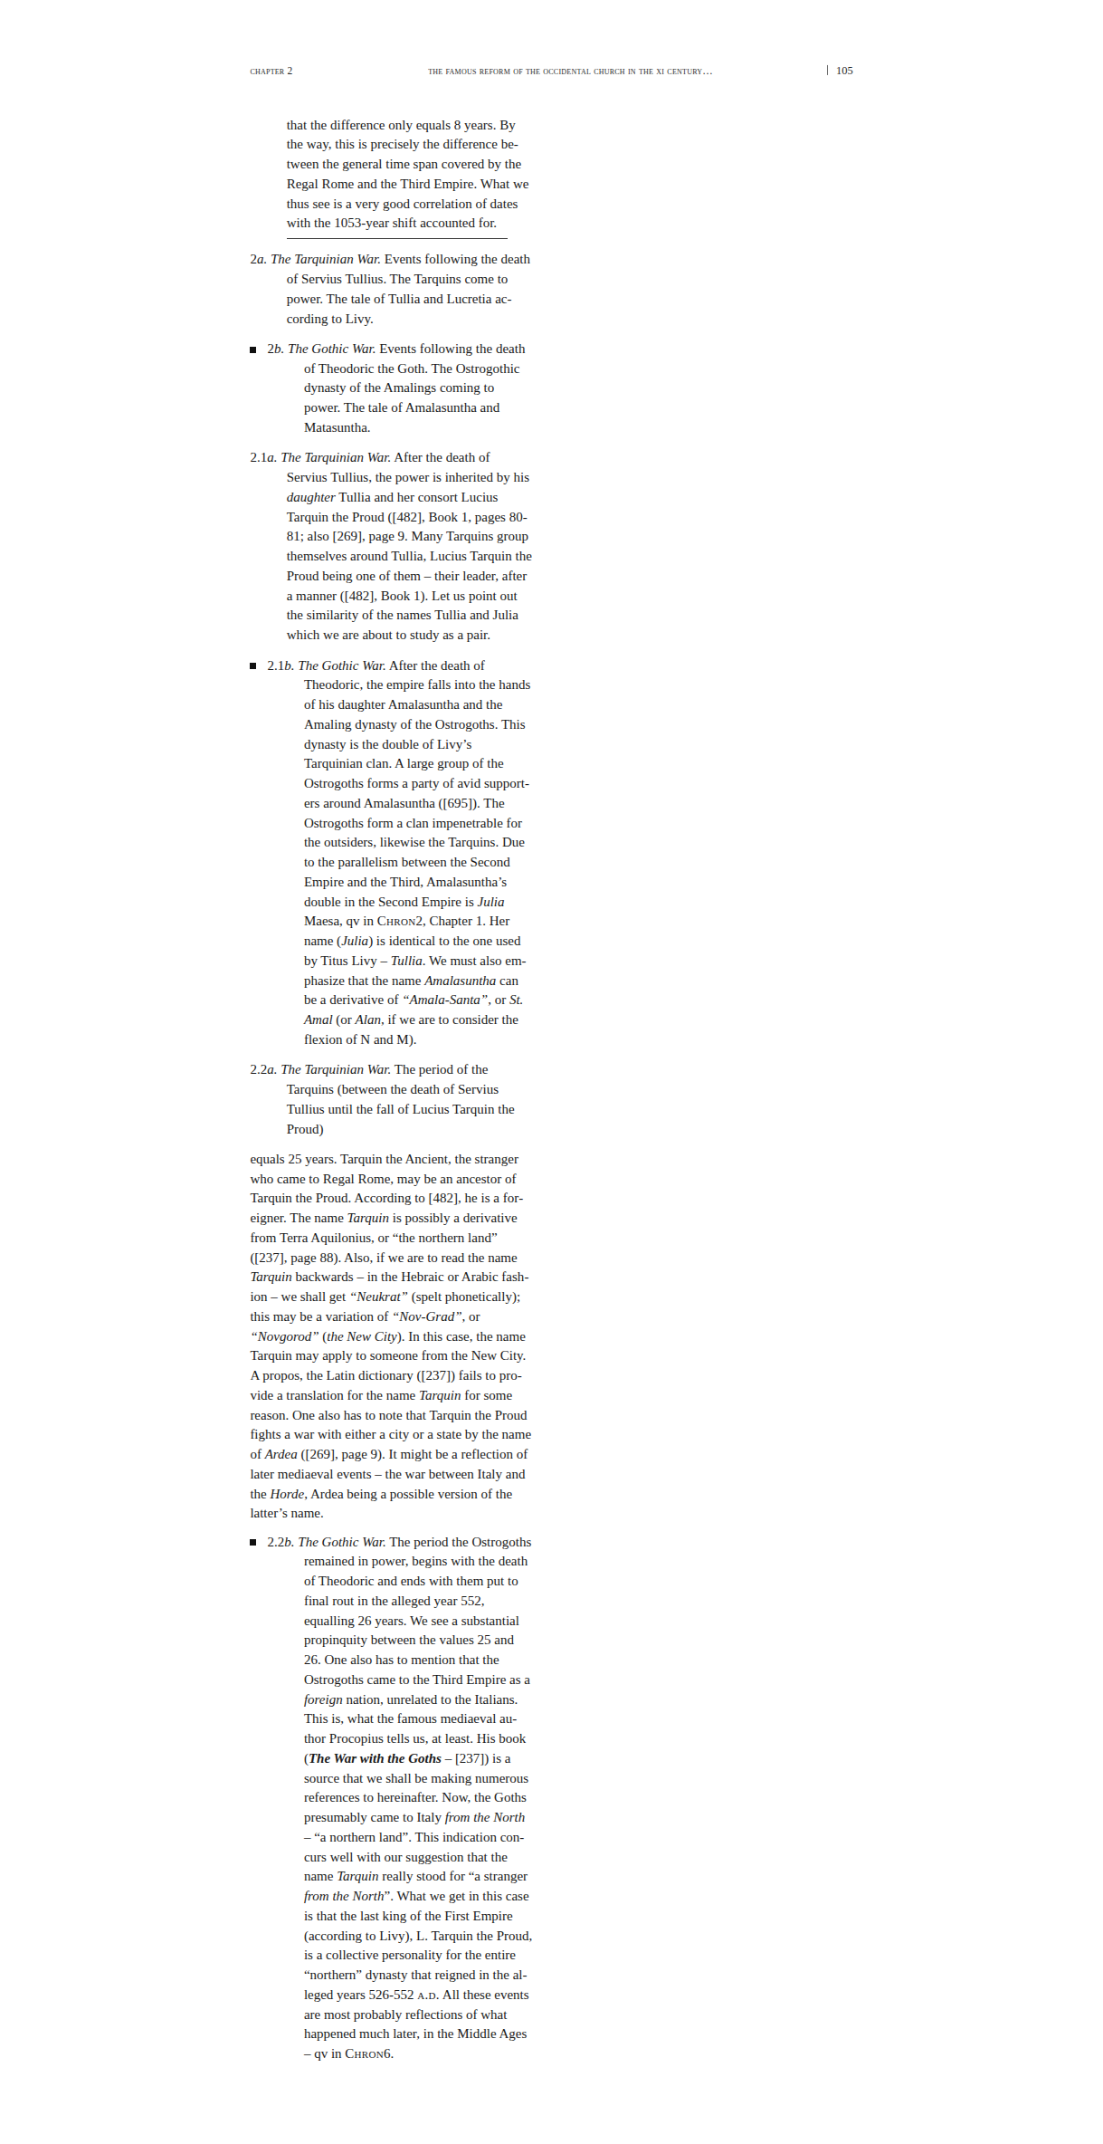chapter 2 the famous reform of the occidental church in the xi century… 105
that the difference only equals 8 years. By the way, this is precisely the difference between the general time span covered by the Regal Rome and the Third Empire. What we thus see is a very good correlation of dates with the 1053-year shift accounted for.
2a. The Tarquinian War. Events following the death of Servius Tullius. The Tarquins come to power. The tale of Tullia and Lucretia according to Livy.
2b. The Gothic War. Events following the death of Theodoric the Goth. The Ostrogothic dynasty of the Amalings coming to power. The tale of Amalasuntha and Matasuntha.
2.1a. The Tarquinian War. After the death of Servius Tullius, the power is inherited by his daughter Tullia and her consort Lucius Tarquin the Proud ([482], Book 1, pages 80-81; also [269], page 9. Many Tarquins group themselves around Tullia, Lucius Tarquin the Proud being one of them – their leader, after a manner ([482], Book 1). Let us point out the similarity of the names Tullia and Julia which we are about to study as a pair.
2.1b. The Gothic War. After the death of Theodoric, the empire falls into the hands of his daughter Amalasuntha and the Amaling dynasty of the Ostrogoths. This dynasty is the double of Livy’s Tarquinian clan. A large group of the Ostrogoths forms a party of avid supporters around Amalasuntha ([695]). The Ostrogoths form a clan impenetrable for the outsiders, likewise the Tarquins. Due to the parallelism between the Second Empire and the Third, Amalasuntha’s double in the Second Empire is Julia Maesa, qv in Chron2, Chapter 1. Her name (Julia) is identical to the one used by Titus Livy – Tullia. We must also emphasize that the name Amalasuntha can be a derivative of “Amala-Santa”, or St. Amal (or Alan, if we are to consider the flexion of N and M).
2.2a. The Tarquinian War. The period of the Tarquins (between the death of Servius Tullius until the fall of Lucius Tarquin the Proud)
equals 25 years. Tarquin the Ancient, the stranger who came to Regal Rome, may be an ancestor of Tarquin the Proud. According to [482], he is a foreigner. The name Tarquin is possibly a derivative from Terra Aquilonius, or “the northern land” ([237], page 88). Also, if we are to read the name Tarquin backwards – in the Hebraic or Arabic fashion – we shall get “Neukrat” (spelt phonetically); this may be a variation of “Nov-Grad”, or “Novgorod” (the New City). In this case, the name Tarquin may apply to someone from the New City. A propos, the Latin dictionary ([237]) fails to provide a translation for the name Tarquin for some reason. One also has to note that Tarquin the Proud fights a war with either a city or a state by the name of Ardea ([269], page 9). It might be a reflection of later mediaeval events – the war between Italy and the Horde, Ardea being a possible version of the latter’s name.
2.2b. The Gothic War. The period the Ostrogoths remained in power, begins with the death of Theodoric and ends with them put to final rout in the alleged year 552, equalling 26 years. We see a substantial propinquity between the values 25 and 26. One also has to mention that the Ostrogoths came to the Third Empire as a foreign nation, unrelated to the Italians. This is, what the famous mediaeval author Procopius tells us, at least. His book (The War with the Goths – [237]) is a source that we shall be making numerous references to hereinafter. Now, the Goths presumably came to Italy from the North – “a northern land”. This indication concurs well with our suggestion that the name Tarquin really stood for “a stranger from the North”. What we get in this case is that the last king of the First Empire (according to Livy), L. Tarquin the Proud, is a collective personality for the entire “northern” dynasty that reigned in the alleged years 526-552 a.d. All these events are most probably reflections of what happened much later, in the Middle Ages – qv in Chron6.